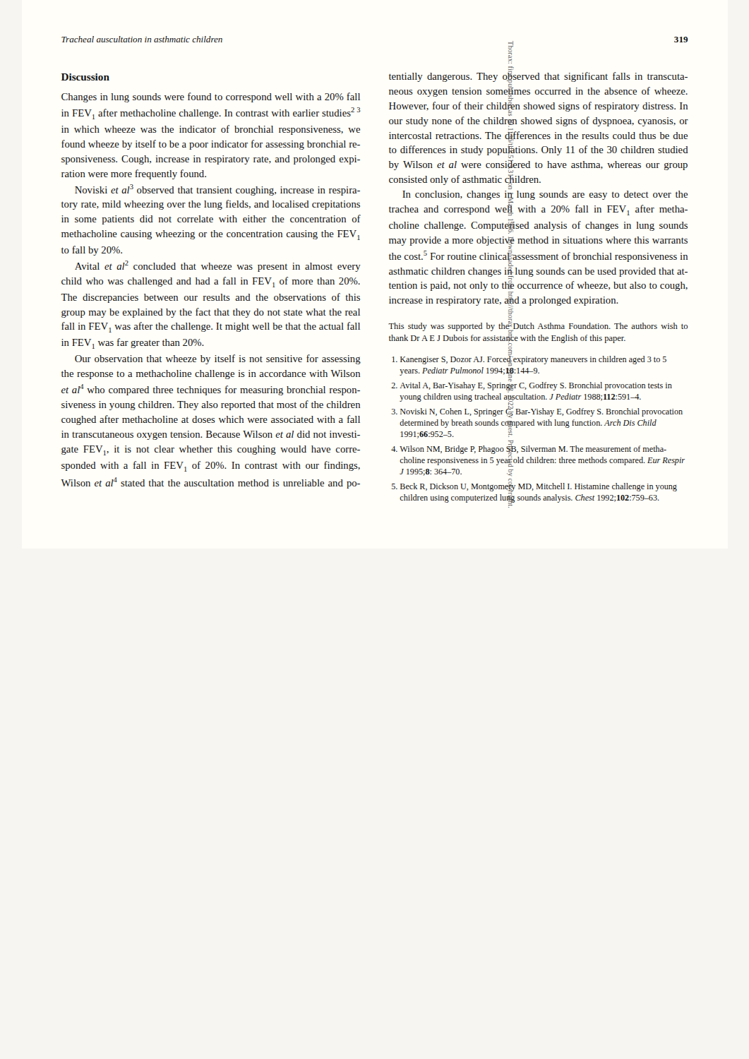Tracheal auscultation in asthmatic children 319
Discussion
Changes in lung sounds were found to correspond well with a 20% fall in FEV1 after methacholine challenge. In contrast with earlier studies2 3 in which wheeze was the indicator of bronchial responsiveness, we found wheeze by itself to be a poor indicator for assessing bronchial responsiveness. Cough, increase in respiratory rate, and prolonged expiration were more frequently found.
Noviski et al3 observed that transient coughing, increase in respiratory rate, mild wheezing over the lung fields, and localised crepitations in some patients did not correlate with either the concentration of methacholine causing wheezing or the concentration causing the FEV1 to fall by 20%.
Avital et al2 concluded that wheeze was present in almost every child who was challenged and had a fall in FEV1 of more than 20%. The discrepancies between our results and the observations of this group may be explained by the fact that they do not state what the real fall in FEV1 was after the challenge. It might well be that the actual fall in FEV1 was far greater than 20%.
Our observation that wheeze by itself is not sensitive for assessing the response to a methacholine challenge is in accordance with Wilson et al4 who compared three techniques for measuring bronchial responsiveness in young children. They also reported that most of the children coughed after methacholine at doses which were associated with a fall in transcutaneous oxygen tension. Because Wilson et al did not investigate FEV1, it is not clear whether this coughing would have corresponded with a fall in FEV1 of 20%. In contrast with our findings, Wilson et al4 stated that the auscultation method is unreliable and potentially dangerous. They observed that significant falls in transcutaneous oxygen tension sometimes occurred in the absence of wheeze. However, four of their children showed signs of respiratory distress. In our study none of the children showed signs of dyspnoea, cyanosis, or intercostal retractions. The differences in the results could thus be due to differences in study populations. Only 11 of the 30 children studied by Wilson et al were considered to have asthma, whereas our group consisted only of asthmatic children.
In conclusion, changes in lung sounds are easy to detect over the trachea and correspond well with a 20% fall in FEV1 after methacholine challenge. Computerised analysis of changes in lung sounds may provide a more objective method in situations where this warrants the cost.5 For routine clinical assessment of bronchial responsiveness in asthmatic children changes in lung sounds can be used provided that attention is paid, not only to the occurrence of wheeze, but also to cough, increase in respiratory rate, and a prolonged expiration.
This study was supported by the Dutch Asthma Foundation. The authors wish to thank Dr A E J Dubois for assistance with the English of this paper.
Kanengiser S, Dozor AJ. Forced expiratory maneuvers in children aged 3 to 5 years. Pediatr Pulmonol 1994;18:144–9.
Avital A, Bar-Yisahay E, Springer C, Godfrey S. Bronchial provocation tests in young children using tracheal auscultation. J Pediatr 1988;112:591–4.
Noviski N, Cohen L, Springer C, Bar-Yishay E, Godfrey S. Bronchial provocation determined by breath sounds compared with lung function. Arch Dis Child 1991;66:952–5.
Wilson NM, Bridge P, Phagoo SB, Silverman M. The measurement of methacholine responsiveness in 5 year old children: three methods compared. Eur Respir J 1995;8: 364–70.
Beck R, Dickson U, Montgomery MD, Mitchell I. Histamine challenge in young children using computerized lung sounds analysis. Chest 1992;102:759–63.
Thorax: first published as 10.1136/thx.51.3.317 on 1 March 1996. Downloaded from http://thorax.bmj.com/ on June 28, 2022 by guest. Protected by copyright.